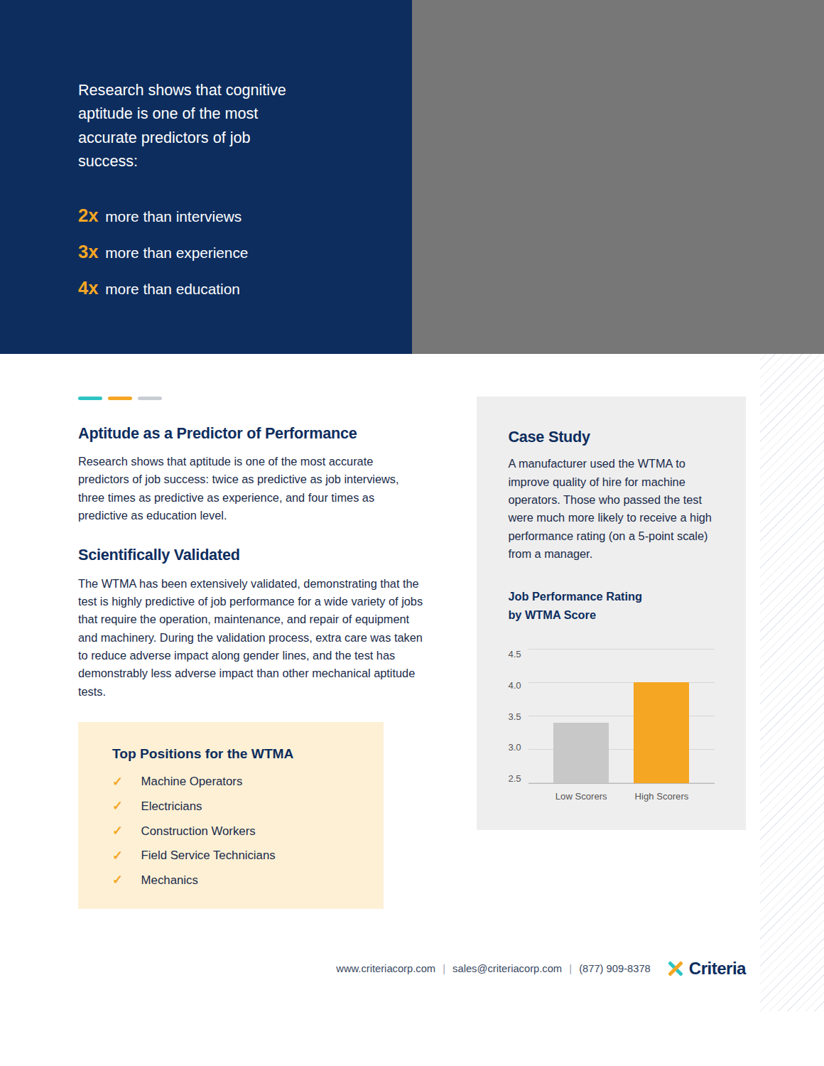Research shows that cognitive aptitude is one of the most accurate predictors of job success:
2x more than interviews
3x more than experience
4x more than education
Aptitude as a Predictor of Performance
Research shows that aptitude is one of the most accurate predictors of job success: twice as predictive as job interviews, three times as predictive as experience, and four times as predictive as education level.
Scientifically Validated
The WTMA has been extensively validated, demonstrating that the test is highly predictive of job performance for a wide variety of jobs that require the operation, maintenance, and repair of equipment and machinery. During the validation process, extra care was taken to reduce adverse impact along gender lines, and the test has demonstrably less adverse impact than other mechanical aptitude tests.
Top Positions for the WTMA
✓ Machine Operators
✓ Electricians
✓ Construction Workers
✓ Field Service Technicians
✓ Mechanics
Case Study
A manufacturer used the WTMA to improve quality of hire for machine operators. Those who passed the test were much more likely to receive a high performance rating (on a 5-point scale) from a manager.
Job Performance Rating
by WTMA Score
4.5 4.0 3.5 3.0 2.5
Low Scorers High Scorers
www.criteriacorp.com | sales@criteriacorp.com | (877) 909-8378
Criteria